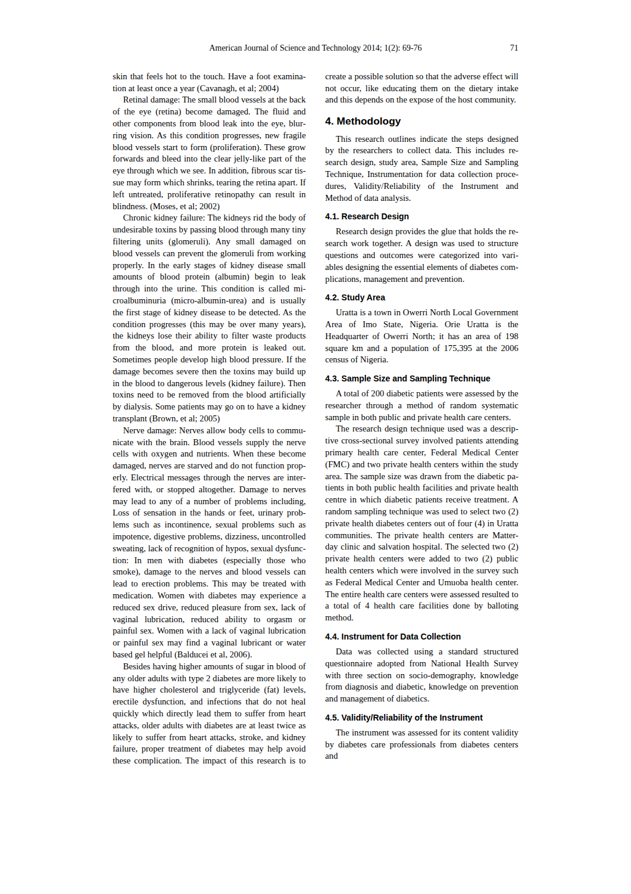American Journal of Science and Technology 2014; 1(2): 69-76 71
skin that feels hot to the touch. Have a foot examination at least once a year (Cavanagh, et al; 2004)
Retinal damage: The small blood vessels at the back of the eye (retina) become damaged. The fluid and other components from blood leak into the eye, blurring vision. As this condition progresses, new fragile blood vessels start to form (proliferation). These grow forwards and bleed into the clear jelly-like part of the eye through which we see. In addition, fibrous scar tissue may form which shrinks, tearing the retina apart. If left untreated, proliferative retinopathy can result in blindness. (Moses, et al; 2002)
Chronic kidney failure: The kidneys rid the body of undesirable toxins by passing blood through many tiny filtering units (glomeruli). Any small damaged on blood vessels can prevent the glomeruli from working properly. In the early stages of kidney disease small amounts of blood protein (albumin) begin to leak through into the urine. This condition is called microalbuminuria (micro-albumin-urea) and is usually the first stage of kidney disease to be detected. As the condition progresses (this may be over many years), the kidneys lose their ability to filter waste products from the blood, and more protein is leaked out. Sometimes people develop high blood pressure. If the damage becomes severe then the toxins may build up in the blood to dangerous levels (kidney failure). Then toxins need to be removed from the blood artificially by dialysis. Some patients may go on to have a kidney transplant (Brown, et al; 2005)
Nerve damage: Nerves allow body cells to communicate with the brain. Blood vessels supply the nerve cells with oxygen and nutrients. When these become damaged, nerves are starved and do not function properly. Electrical messages through the nerves are interfered with, or stopped altogether. Damage to nerves may lead to any of a number of problems including, Loss of sensation in the hands or feet, urinary problems such as incontinence, sexual problems such as impotence, digestive problems, dizziness, uncontrolled sweating, lack of recognition of hypos, sexual dysfunction: In men with diabetes (especially those who smoke), damage to the nerves and blood vessels can lead to erection problems. This may be treated with medication. Women with diabetes may experience a reduced sex drive, reduced pleasure from sex, lack of vaginal lubrication, reduced ability to orgasm or painful sex. Women with a lack of vaginal lubrication or painful sex may find a vaginal lubricant or water based gel helpful (Balducei et al, 2006).
Besides having higher amounts of sugar in blood of any older adults with type 2 diabetes are more likely to have higher cholesterol and triglyceride (fat) levels, erectile dysfunction, and infections that do not heal quickly which directly lead them to suffer from heart attacks, older adults with diabetes are at least twice as likely to suffer from heart attacks, stroke, and kidney failure, proper treatment of diabetes may help avoid these complication. The impact of this research is to create a possible solution so that the adverse effect will not occur, like educating them on the dietary intake and this depends on the expose of the host community.
4. Methodology
This research outlines indicate the steps designed by the researchers to collect data. This includes research design, study area, Sample Size and Sampling Technique, Instrumentation for data collection procedures, Validity/Reliability of the Instrument and Method of data analysis.
4.1. Research Design
Research design provides the glue that holds the research work together. A design was used to structure questions and outcomes were categorized into variables designing the essential elements of diabetes complications, management and prevention.
4.2. Study Area
Uratta is a town in Owerri North Local Government Area of Imo State, Nigeria. Orie Uratta is the Headquarter of Owerri North; it has an area of 198 square km and a population of 175,395 at the 2006 census of Nigeria.
4.3. Sample Size and Sampling Technique
A total of 200 diabetic patients were assessed by the researcher through a method of random systematic sample in both public and private health care centers.
The research design technique used was a descriptive cross-sectional survey involved patients attending primary health care center, Federal Medical Center (FMC) and two private health centers within the study area. The sample size was drawn from the diabetic patients in both public health facilities and private health centre in which diabetic patients receive treatment. A random sampling technique was used to select two (2) private health diabetes centers out of four (4) in Uratta communities. The private health centers are Matter-day clinic and salvation hospital. The selected two (2) private health centers were added to two (2) public health centers which were involved in the survey such as Federal Medical Center and Umuoba health center. The entire health care centers were assessed resulted to a total of 4 health care facilities done by balloting method.
4.4. Instrument for Data Collection
Data was collected using a standard structured questionnaire adopted from National Health Survey with three section on socio-demography, knowledge from diagnosis and diabetic, knowledge on prevention and management of diabetics.
4.5. Validity/Reliability of the Instrument
The instrument was assessed for its content validity by diabetes care professionals from diabetes centers and